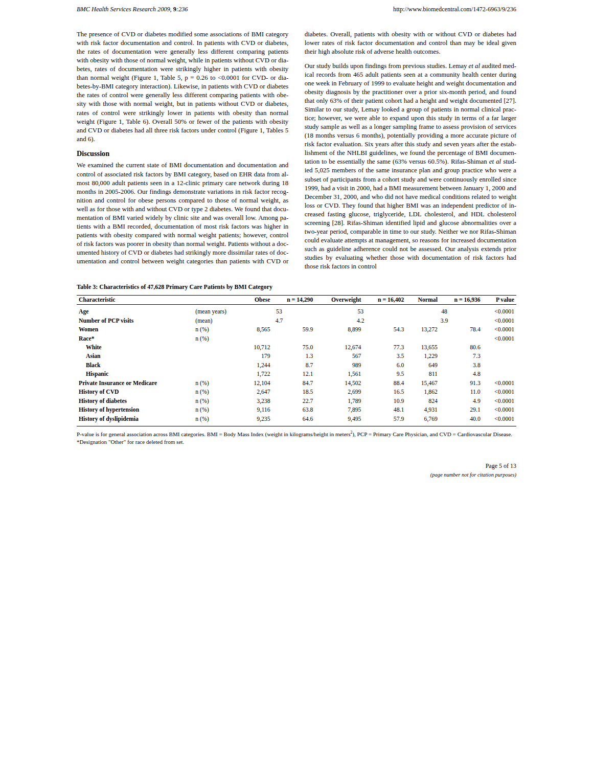BMC Health Services Research 2009, 9:236
http://www.biomedcentral.com/1472-6963/9/236
The presence of CVD or diabetes modified some associations of BMI category with risk factor documentation and control. In patients with CVD or diabetes, the rates of documentation were generally less different comparing patients with obesity with those of normal weight, while in patients without CVD or diabetes, rates of documentation were strikingly higher in patients with obesity than normal weight (Figure 1, Table 5, p = 0.26 to <0.0001 for CVD- or diabetes-by-BMI category interaction). Likewise, in patients with CVD or diabetes the rates of control were generally less different comparing patients with obesity with those with normal weight, but in patients without CVD or diabetes, rates of control were strikingly lower in patients with obesity than normal weight (Figure 1, Table 6). Overall 50% or fewer of the patients with obesity and CVD or diabetes had all three risk factors under control (Figure 1, Tables 5 and 6).
Discussion
We examined the current state of BMI documentation and documentation and control of associated risk factors by BMI category, based on EHR data from almost 80,000 adult patients seen in a 12-clinic primary care network during 18 months in 2005-2006. Our findings demonstrate variations in risk factor recognition and control for obese persons compared to those of normal weight, as well as for those with and without CVD or type 2 diabetes. We found that documentation of BMI varied widely by clinic site and was overall low. Among patients with a BMI recorded, documentation of most risk factors was higher in patients with obesity compared with normal weight patients; however, control of risk factors was poorer in obesity than normal weight. Patients without a documented history of CVD or diabetes had strikingly more dissimilar rates of documentation and control between weight categories than patients with CVD or diabetes. Overall, patients with obesity with or without CVD or diabetes had lower rates of risk factor documentation and control than may be ideal given their high absolute risk of adverse health outcomes.
Our study builds upon findings from previous studies. Lemay et al audited medical records from 465 adult patients seen at a community health center during one week in February of 1999 to evaluate height and weight documentation and obesity diagnosis by the practitioner over a prior six-month period, and found that only 63% of their patient cohort had a height and weight documented [27]. Similar to our study, Lemay looked a group of patients in normal clinical practice; however, we were able to expand upon this study in terms of a far larger study sample as well as a longer sampling frame to assess provision of services (18 months versus 6 months), potentially providing a more accurate picture of risk factor evaluation. Six years after this study and seven years after the establishment of the NHLBI guidelines, we found the percentage of BMI documentation to be essentially the same (63% versus 60.5%). Rifas-Shiman et al studied 5,025 members of the same insurance plan and group practice who were a subset of participants from a cohort study and were continuously enrolled since 1999, had a visit in 2000, had a BMI measurement between January 1, 2000 and December 31, 2000, and who did not have medical conditions related to weight loss or CVD. They found that higher BMI was an independent predictor of increased fasting glucose, triglyceride, LDL cholesterol, and HDL cholesterol screening [28]. Rifas-Shiman identified lipid and glucose abnormalities over a two-year period, comparable in time to our study. Neither we nor Rifas-Shiman could evaluate attempts at management, so reasons for increased documentation such as guideline adherence could not be assessed. Our analysis extends prior studies by evaluating whether those with documentation of risk factors had those risk factors in control
Table 3: Characteristics of 47,628 Primary Care Patients by BMI Category
| Characteristic | | Obese | n = 14,290 | Overweight | n = 16,402 | Normal | n = 16,936 | P value |
| --- | --- | --- | --- | --- | --- | --- | --- | --- |
| Age | (mean years) | 53 | 53 | 48 | <0.0001 |
| Number of PCP visits | (mean) | 4.7 | 4.2 | 3.9 | <0.0001 |
| Women | n (%) | 8,565 | 59.9 | 8,899 | 54.3 | 13,272 | 78.4 | <0.0001 |
| Race* | n (%) | | | | | | | <0.0001 |
| White | | 10,712 | 75.0 | 12,674 | 77.3 | 13,655 | 80.6 | |
| Asian | | 179 | 1.3 | 567 | 3.5 | 1,229 | 7.3 | |
| Black | | 1,244 | 8.7 | 989 | 6.0 | 649 | 3.8 | |
| Hispanic | | 1,722 | 12.1 | 1,561 | 9.5 | 811 | 4.8 | |
| Private Insurance or Medicare | n (%) | 12,104 | 84.7 | 14,502 | 88.4 | 15,467 | 91.3 | <0.0001 |
| History of CVD | n (%) | 2,647 | 18.5 | 2,699 | 16.5 | 1,862 | 11.0 | <0.0001 |
| History of diabetes | n (%) | 3,238 | 22.7 | 1,789 | 10.9 | 824 | 4.9 | <0.0001 |
| History of hypertension | n (%) | 9,116 | 63.8 | 7,895 | 48.1 | 4,931 | 29.1 | <0.0001 |
| History of dyslipidemia | n (%) | 9,235 | 64.6 | 9,495 | 57.9 | 6,769 | 40.0 | <0.0001 |
P-value is for general association across BMI categories. BMI = Body Mass Index (weight in kilograms/height in meters2), PCP = Primary Care Physician, and CVD = Cardiovascular Disease. *Designation "Other" for race deleted from set.
Page 5 of 13 (page number not for citation purposes)